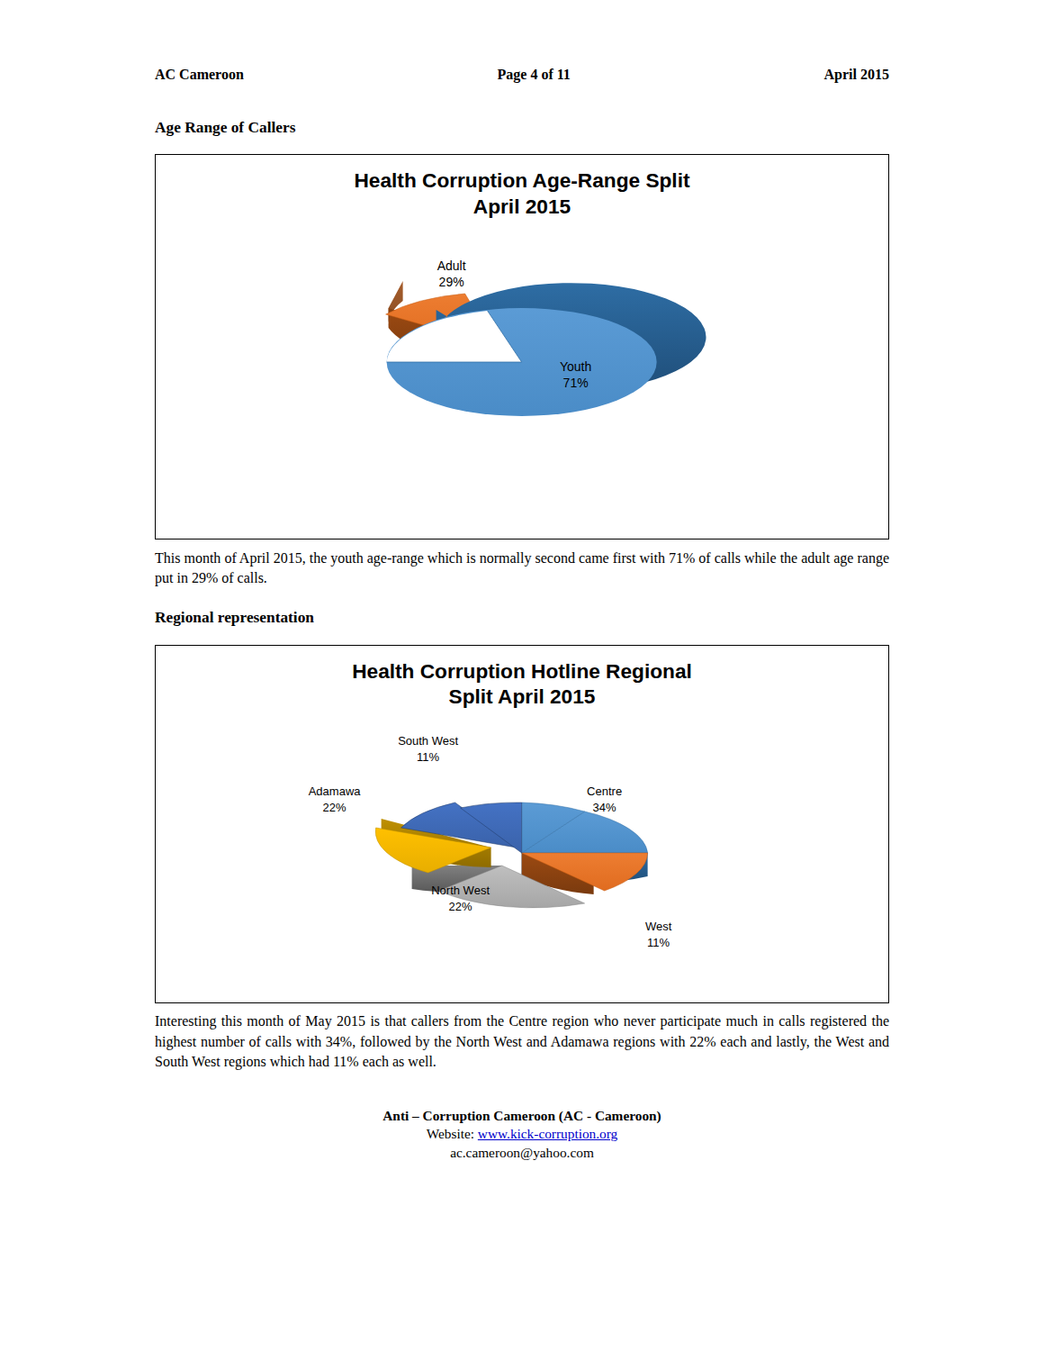AC Cameroon Page 4 of 11 April 2015
Age Range of Callers
Health Corruption Age-Range Split
April 2015
Adult 29% Youth 71%
This month of April 2015, the youth age-range which is normally second came first with 71% of calls while the adult age range put in 29% of calls.
Regional representation
Health Corruption Hotline Regional
Split April 2015
South West 11% Adamawa 22% North West 22% Centre 34% West 11%
Interesting this month of May 2015 is that callers from the Centre region who never participate much in calls registered the highest number of calls with 34%, followed by the North West and Adamawa regions with 22% each and lastly, the West and South West regions which had 11% each as well.
Anti – Corruption Cameroon (AC - Cameroon)
Website: www.kick-corruption.org
ac.cameroon@yahoo.com